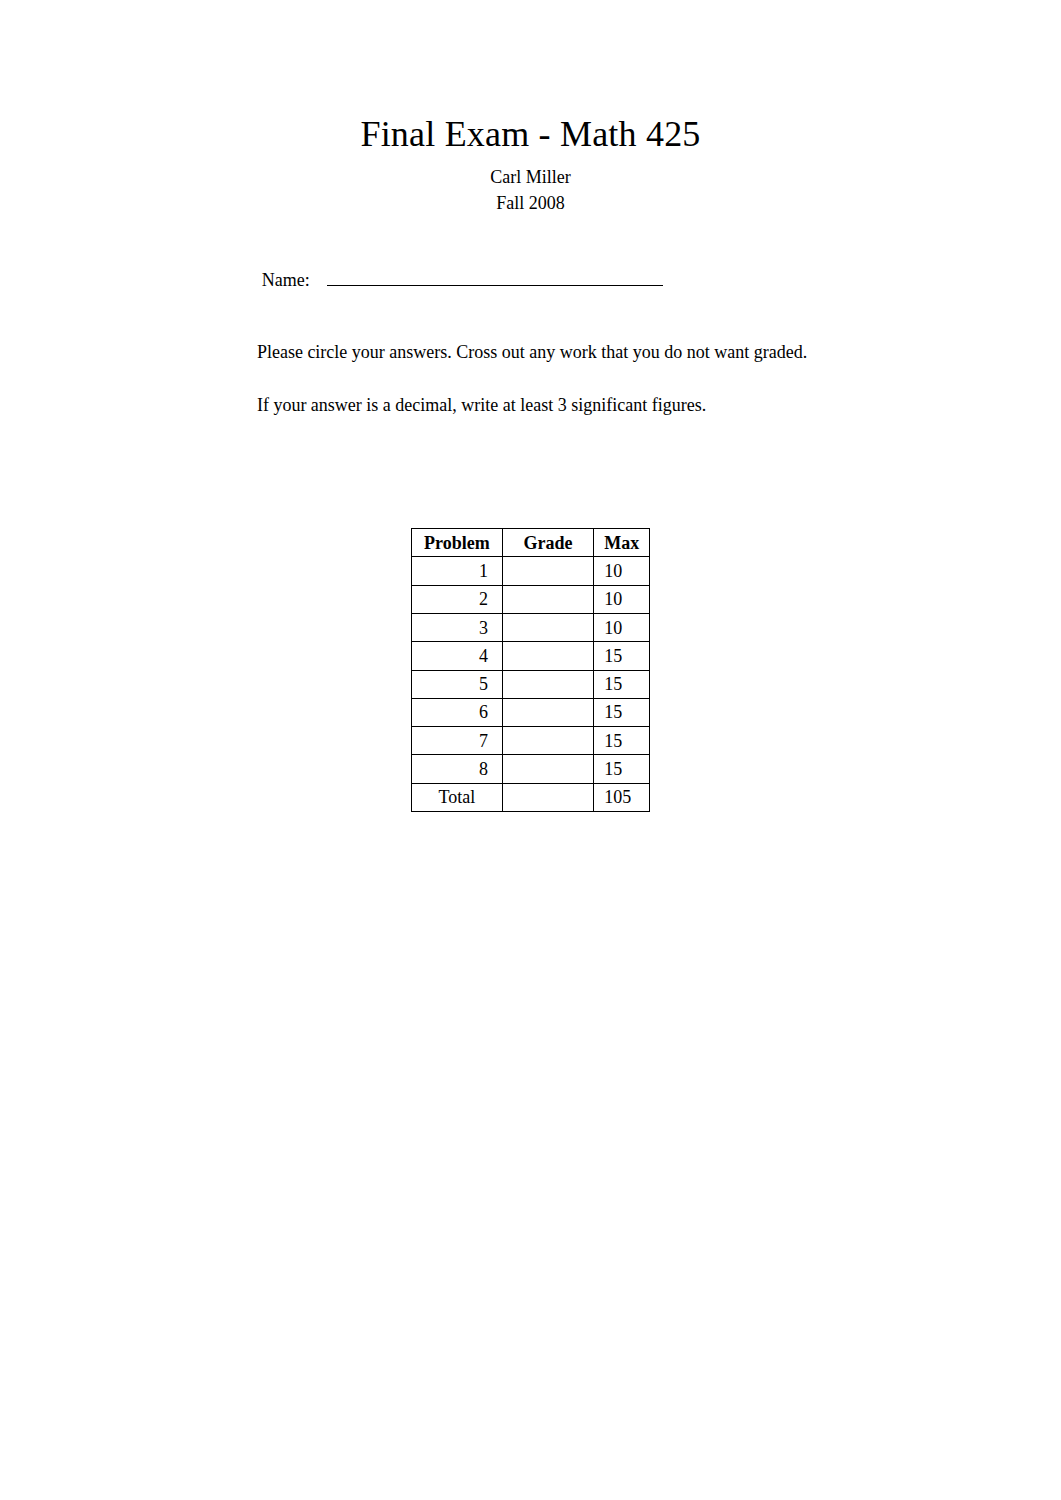Final Exam - Math 425
Carl Miller
Fall 2008
Name:
Please circle your answers. Cross out any work that you do not want graded.
If your answer is a decimal, write at least 3 significant figures.
| Problem | Grade | Max |
| --- | --- | --- |
| 1 | | 10 |
| 2 | | 10 |
| 3 | | 10 |
| 4 | | 15 |
| 5 | | 15 |
| 6 | | 15 |
| 7 | | 15 |
| 8 | | 15 |
| Total | | 105 |